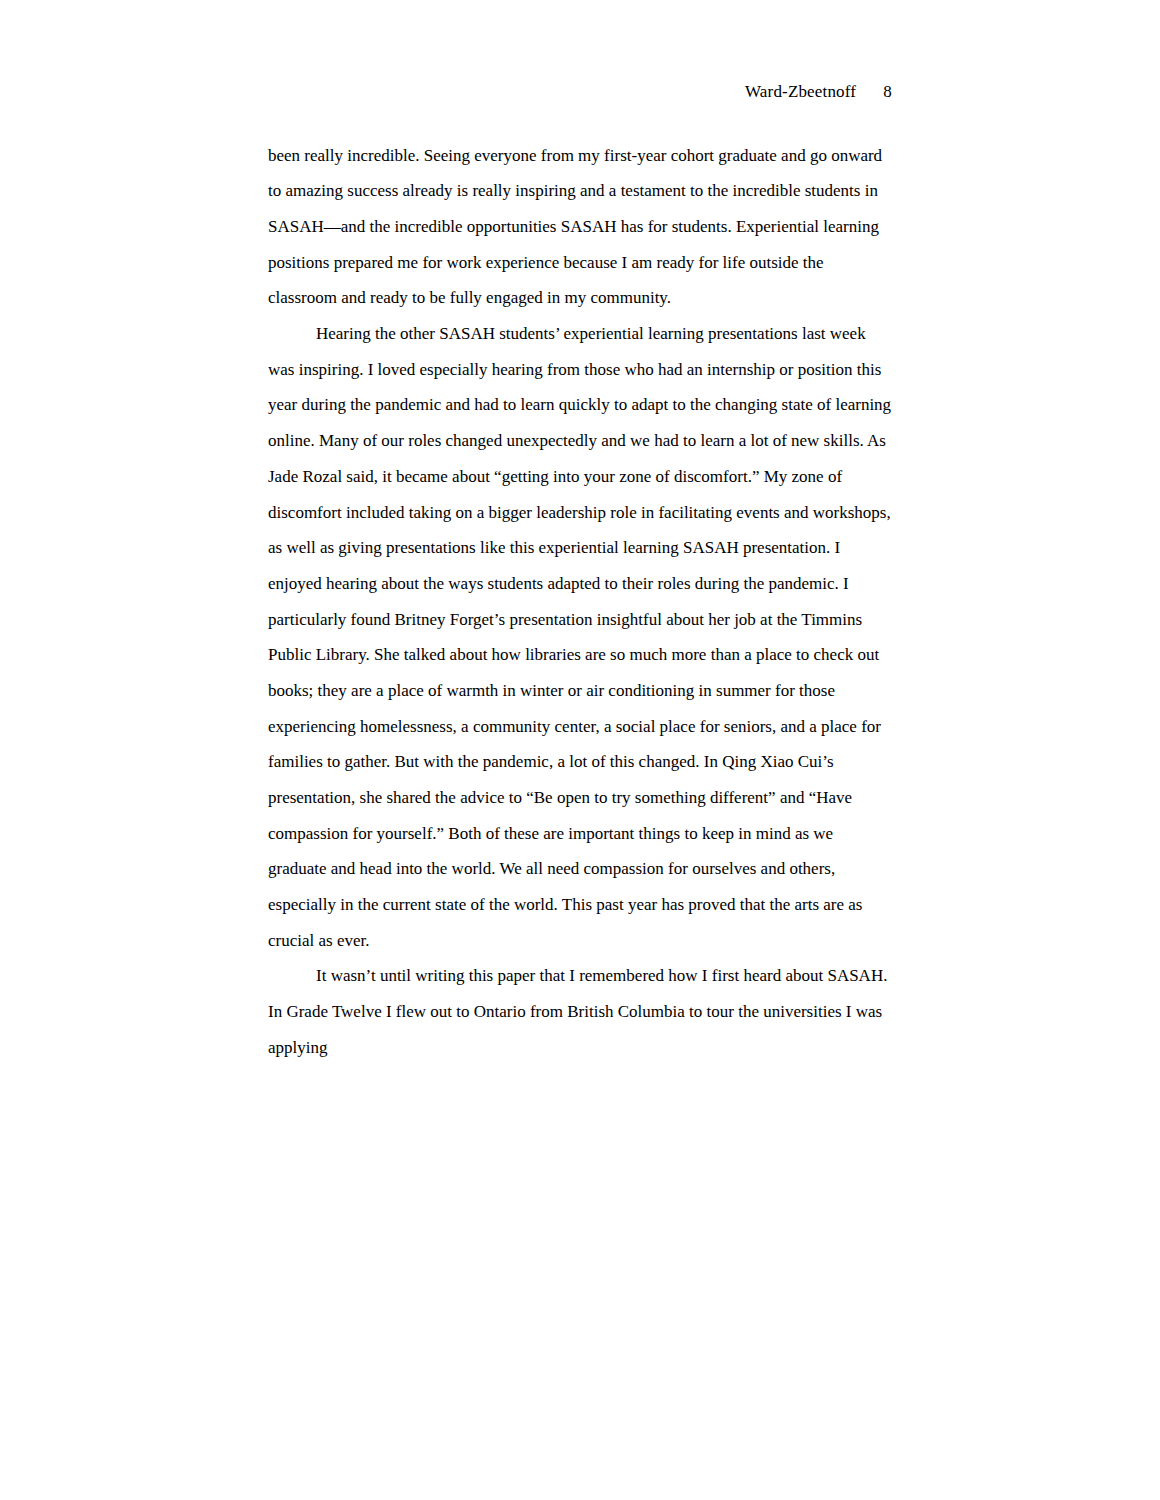Ward-Zbeetnoff8
been really incredible. Seeing everyone from my first-year cohort graduate and go onward to amazing success already is really inspiring and a testament to the incredible students in SASAH—and the incredible opportunities SASAH has for students. Experiential learning positions prepared me for work experience because I am ready for life outside the classroom and ready to be fully engaged in my community.
Hearing the other SASAH students’ experiential learning presentations last week was inspiring. I loved especially hearing from those who had an internship or position this year during the pandemic and had to learn quickly to adapt to the changing state of learning online. Many of our roles changed unexpectedly and we had to learn a lot of new skills. As Jade Rozal said, it became about “getting into your zone of discomfort.” My zone of discomfort included taking on a bigger leadership role in facilitating events and workshops, as well as giving presentations like this experiential learning SASAH presentation. I enjoyed hearing about the ways students adapted to their roles during the pandemic. I particularly found Britney Forget’s presentation insightful about her job at the Timmins Public Library. She talked about how libraries are so much more than a place to check out books; they are a place of warmth in winter or air conditioning in summer for those experiencing homelessness, a community center, a social place for seniors, and a place for families to gather. But with the pandemic, a lot of this changed. In Qing Xiao Cui’s presentation, she shared the advice to “Be open to try something different” and “Have compassion for yourself.” Both of these are important things to keep in mind as we graduate and head into the world. We all need compassion for ourselves and others, especially in the current state of the world. This past year has proved that the arts are as crucial as ever.
It wasn’t until writing this paper that I remembered how I first heard about SASAH. In Grade Twelve I flew out to Ontario from British Columbia to tour the universities I was applying